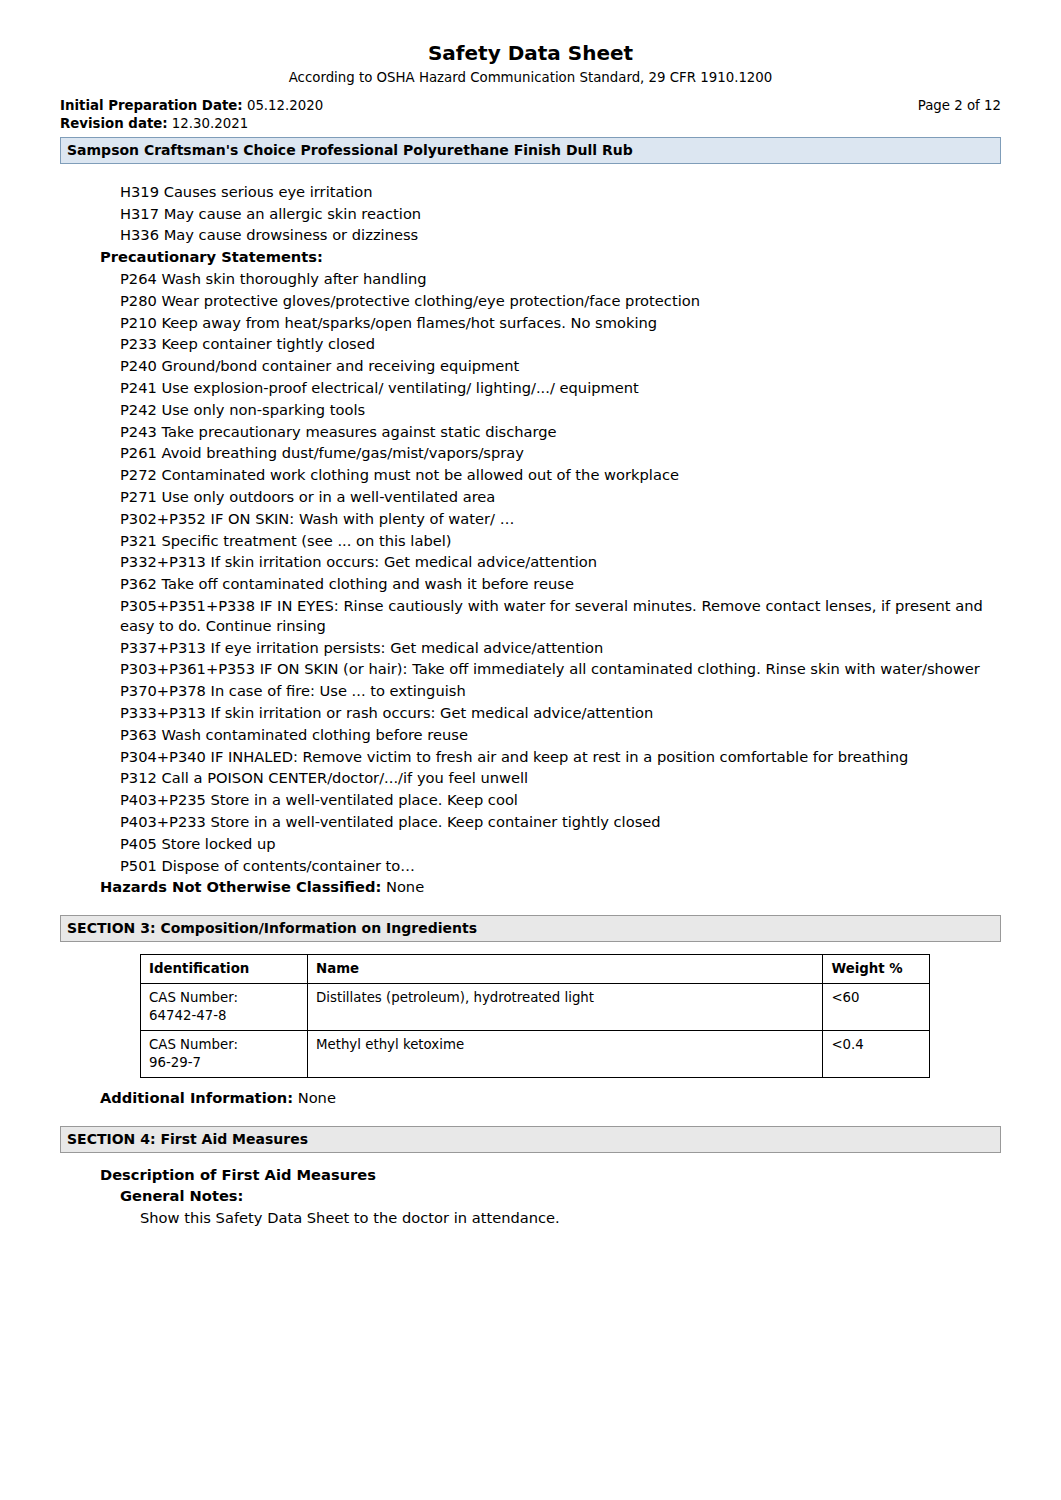Safety Data Sheet
According to OSHA Hazard Communication Standard, 29 CFR 1910.1200
Initial Preparation Date: 05.12.2020
Revision date: 12.30.2021
Page 2 of 12
Sampson Craftsman's Choice Professional Polyurethane Finish Dull Rub
H319 Causes serious eye irritation
H317 May cause an allergic skin reaction
H336 May cause drowsiness or dizziness
Precautionary Statements:
P264 Wash skin thoroughly after handling
P280 Wear protective gloves/protective clothing/eye protection/face protection
P210 Keep away from heat/sparks/open flames/hot surfaces. No smoking
P233 Keep container tightly closed
P240 Ground/bond container and receiving equipment
P241 Use explosion-proof electrical/ ventilating/ lighting/.../ equipment
P242 Use only non-sparking tools
P243 Take precautionary measures against static discharge
P261 Avoid breathing dust/fume/gas/mist/vapors/spray
P272 Contaminated work clothing must not be allowed out of the workplace
P271 Use only outdoors or in a well-ventilated area
P302+P352 IF ON SKIN: Wash with plenty of water/ …
P321 Specific treatment (see ... on this label)
P332+P313 If skin irritation occurs: Get medical advice/attention
P362 Take off contaminated clothing and wash it before reuse
P305+P351+P338 IF IN EYES: Rinse cautiously with water for several minutes. Remove contact lenses, if present and easy to do. Continue rinsing
P337+P313 If eye irritation persists: Get medical advice/attention
P303+P361+P353 IF ON SKIN (or hair): Take off immediately all contaminated clothing. Rinse skin with water/shower
P370+P378 In case of fire: Use ... to extinguish
P333+P313 If skin irritation or rash occurs: Get medical advice/attention
P363 Wash contaminated clothing before reuse
P304+P340 IF INHALED: Remove victim to fresh air and keep at rest in a position comfortable for breathing
P312 Call a POISON CENTER/doctor/.../if you feel unwell
P403+P235 Store in a well-ventilated place. Keep cool
P403+P233 Store in a well-ventilated place. Keep container tightly closed
P405 Store locked up
P501 Dispose of contents/container to…
Hazards Not Otherwise Classified: None
SECTION 3: Composition/Information on Ingredients
| Identification | Name | Weight % |
| --- | --- | --- |
| CAS Number: 64742-47-8 | Distillates (petroleum), hydrotreated light | <60 |
| CAS Number: 96-29-7 | Methyl ethyl ketoxime | <0.4 |
Additional Information: None
SECTION 4: First Aid Measures
Description of First Aid Measures
General Notes:
Show this Safety Data Sheet to the doctor in attendance.